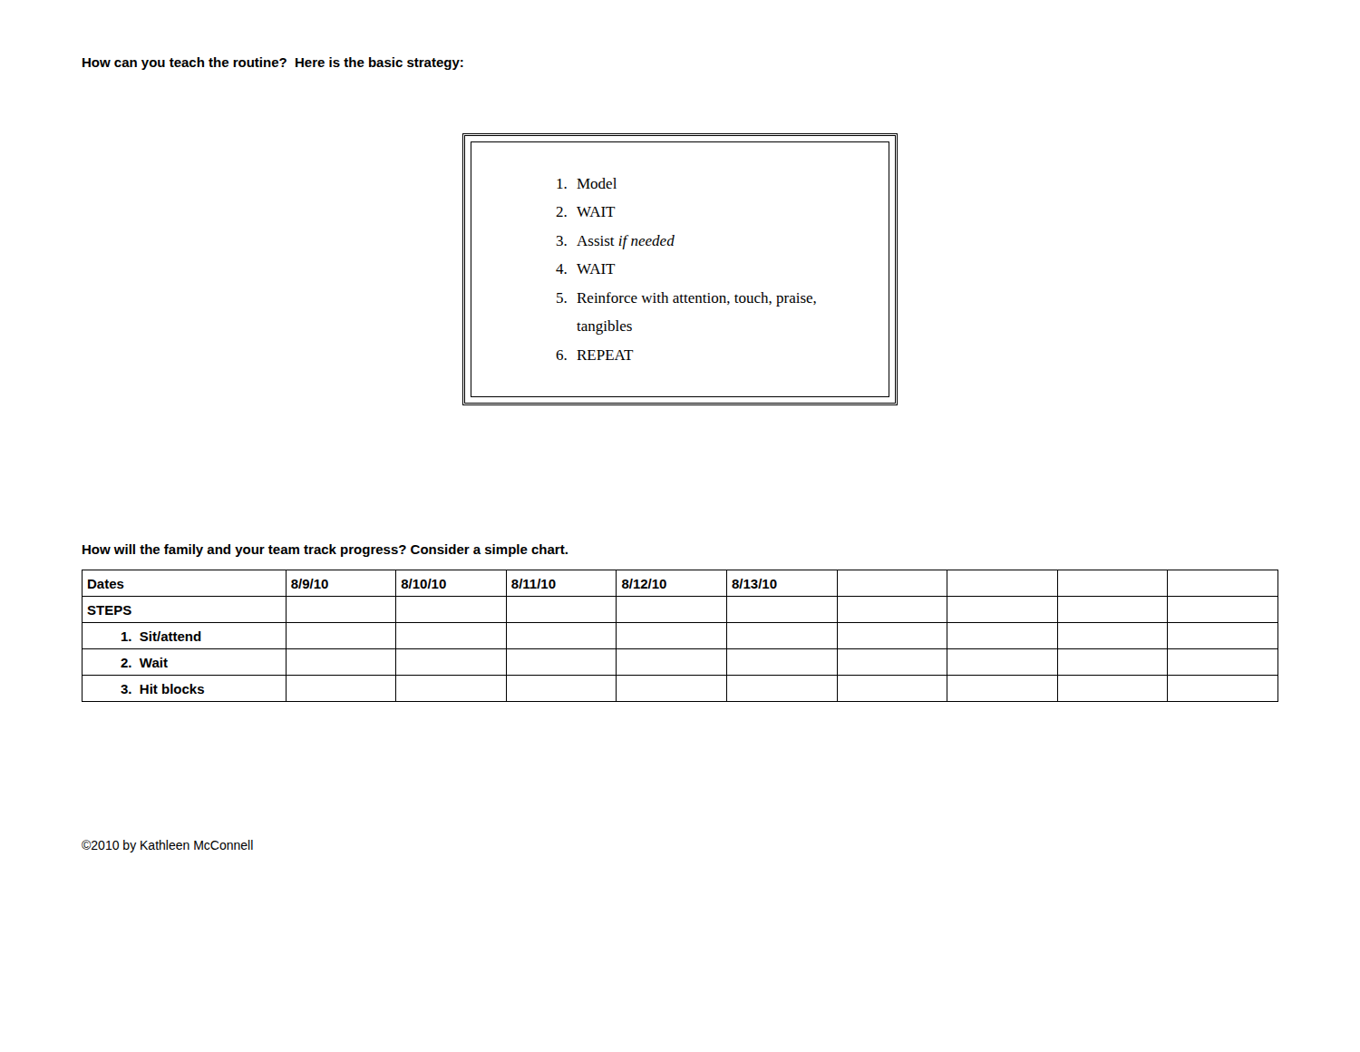How can you teach the routine? Here is the basic strategy:
Model
WAIT
Assist if needed
WAIT
Reinforce with attention, touch, praise, tangibles
REPEAT
How will the family and your team track progress? Consider a simple chart.
| Dates | 8/9/10 | 8/10/10 | 8/11/10 | 8/12/10 | 8/13/10 | | | | |
| STEPS | | | | | | | | | |
| 1. Sit/attend | | | | | | | | | |
| 2. Wait | | | | | | | | | |
| 3. Hit blocks | | | | | | | | | |
©2010 by Kathleen McConnell